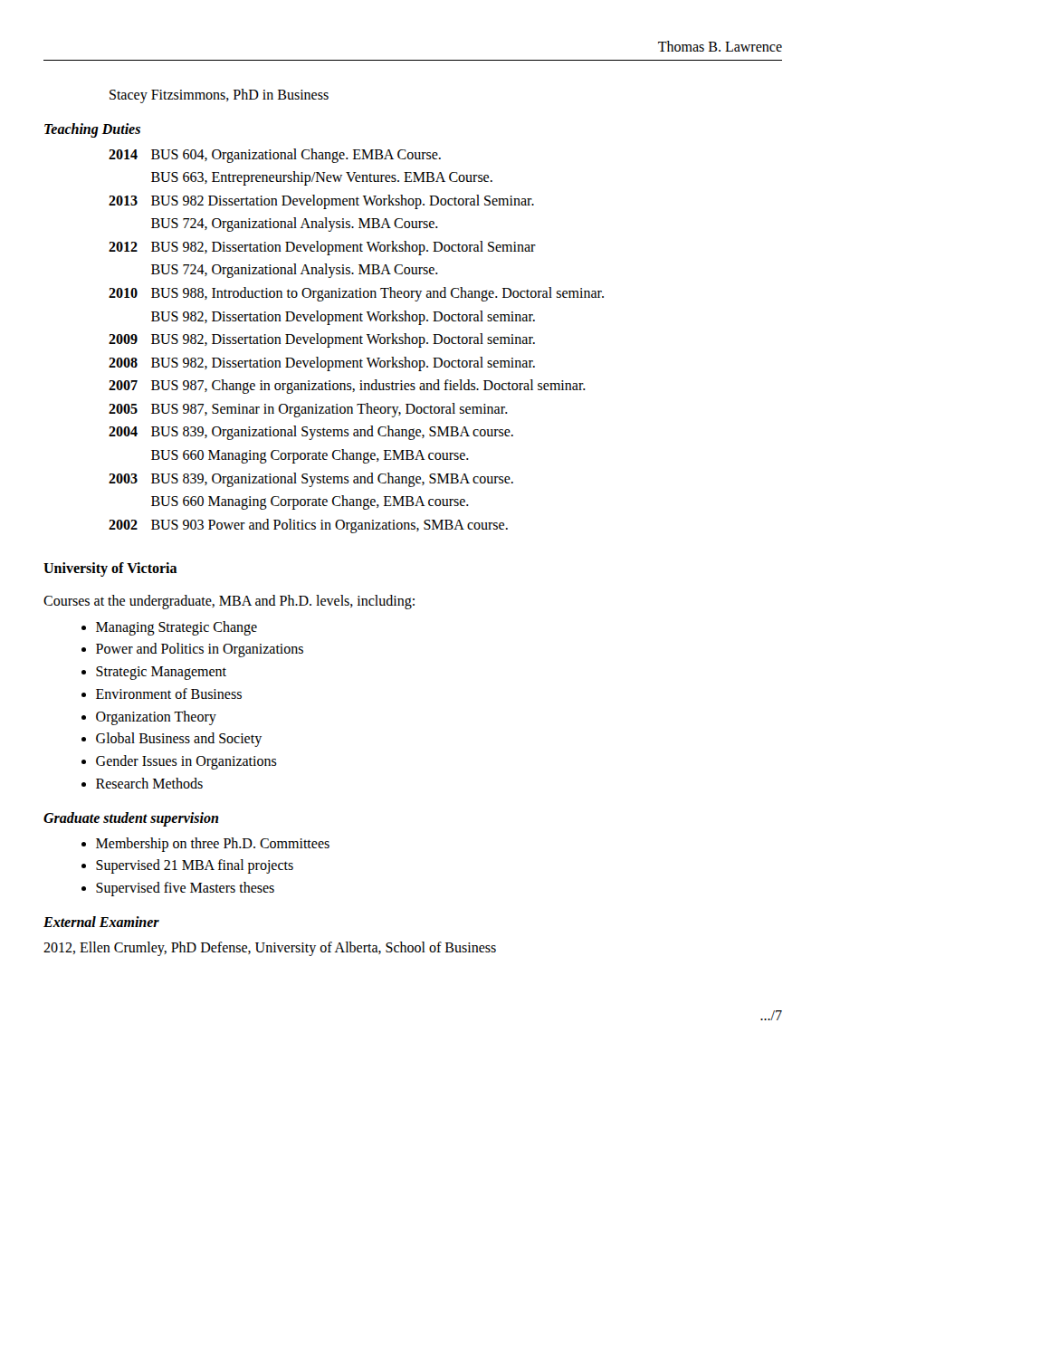Thomas B. Lawrence
Stacey Fitzsimmons, PhD in Business
Teaching Duties
| 2014 | BUS 604, Organizational Change. EMBA Course. |
| | BUS 663, Entrepreneurship/New Ventures. EMBA Course. |
| 2013 | BUS 982 Dissertation Development Workshop. Doctoral Seminar. |
| | BUS 724, Organizational Analysis. MBA Course. |
| 2012 | BUS 982, Dissertation Development Workshop. Doctoral Seminar |
| | BUS 724, Organizational Analysis. MBA Course. |
| 2010 | BUS 988, Introduction to Organization Theory and Change. Doctoral seminar. |
| | BUS 982, Dissertation Development Workshop. Doctoral seminar. |
| 2009 | BUS 982, Dissertation Development Workshop. Doctoral seminar. |
| 2008 | BUS 982, Dissertation Development Workshop. Doctoral seminar. |
| 2007 | BUS 987, Change in organizations, industries and fields. Doctoral seminar. |
| 2005 | BUS 987, Seminar in Organization Theory, Doctoral seminar. |
| 2004 | BUS 839, Organizational Systems and Change, SMBA course. |
| | BUS 660 Managing Corporate Change, EMBA course. |
| 2003 | BUS 839, Organizational Systems and Change, SMBA course. |
| | BUS 660 Managing Corporate Change, EMBA course. |
| 2002 | BUS 903 Power and Politics in Organizations, SMBA course. |
University of Victoria
Courses at the undergraduate, MBA and Ph.D. levels, including:
Managing Strategic Change
Power and Politics in Organizations
Strategic Management
Environment of Business
Organization Theory
Global Business and Society
Gender Issues in Organizations
Research Methods
Graduate student supervision
Membership on three Ph.D. Committees
Supervised 21 MBA final projects
Supervised five Masters theses
External Examiner
2012, Ellen Crumley, PhD Defense, University of Alberta, School of Business
.../7